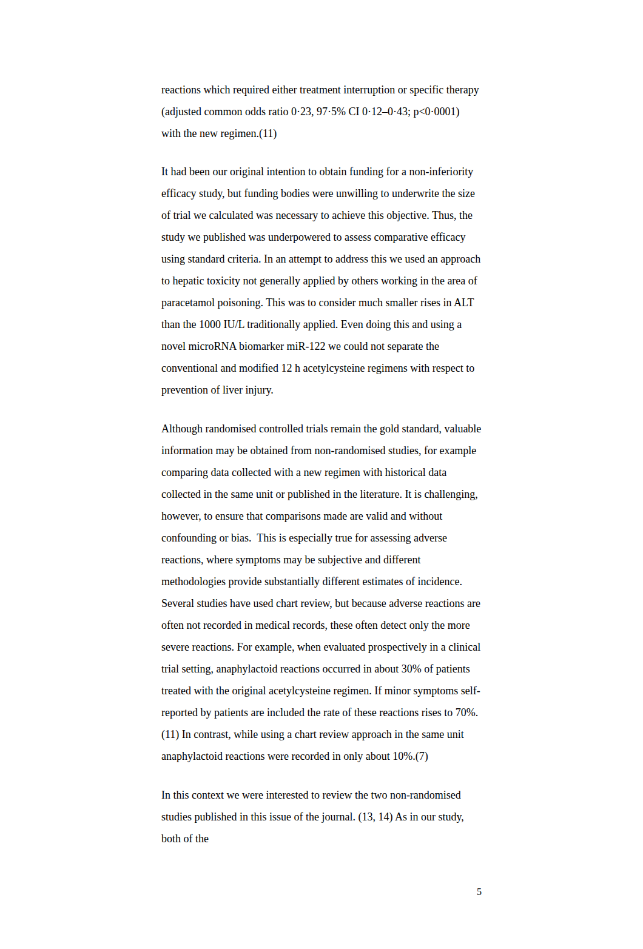reactions which required either treatment interruption or specific therapy (adjusted common odds ratio 0·23, 97·5% CI 0·12–0·43; p<0·0001) with the new regimen.(11)
It had been our original intention to obtain funding for a non-inferiority efficacy study, but funding bodies were unwilling to underwrite the size of trial we calculated was necessary to achieve this objective. Thus, the study we published was underpowered to assess comparative efficacy using standard criteria. In an attempt to address this we used an approach to hepatic toxicity not generally applied by others working in the area of paracetamol poisoning. This was to consider much smaller rises in ALT than the 1000 IU/L traditionally applied. Even doing this and using a novel microRNA biomarker miR-122 we could not separate the conventional and modified 12 h acetylcysteine regimens with respect to prevention of liver injury.
Although randomised controlled trials remain the gold standard, valuable information may be obtained from non-randomised studies, for example comparing data collected with a new regimen with historical data collected in the same unit or published in the literature. It is challenging, however, to ensure that comparisons made are valid and without confounding or bias. This is especially true for assessing adverse reactions, where symptoms may be subjective and different methodologies provide substantially different estimates of incidence. Several studies have used chart review, but because adverse reactions are often not recorded in medical records, these often detect only the more severe reactions. For example, when evaluated prospectively in a clinical trial setting, anaphylactoid reactions occurred in about 30% of patients treated with the original acetylcysteine regimen. If minor symptoms self-reported by patients are included the rate of these reactions rises to 70%.(11) In contrast, while using a chart review approach in the same unit anaphylactoid reactions were recorded in only about 10%.(7)
In this context we were interested to review the two non-randomised studies published in this issue of the journal. (13, 14) As in our study, both of the
5